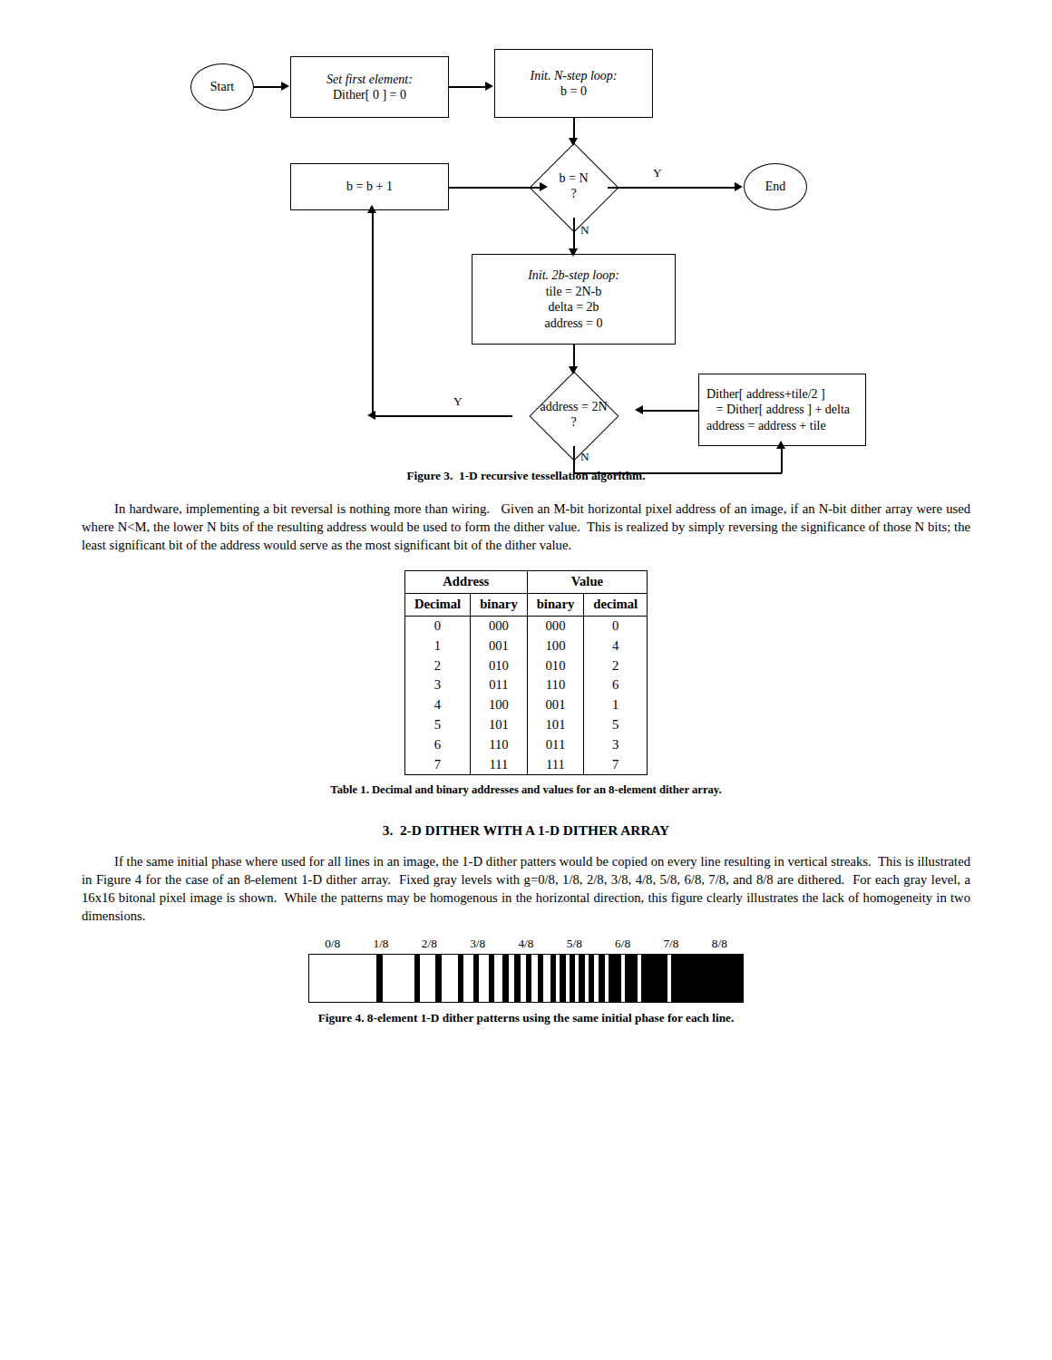Start
Set first element: Dither[ 0 ] = 0
Init. N-step loop: b = 0
b = b + 1
b = N
?
End
Init. 2b-step loop: tile = 2N-b delta = 2b address = 0
address = 2N
?
Dither[ address+tile/2 ] = Dither[ address ] + delta address = address + tile
Y
N
Y
N
Figure 3. 1-D recursive tessellation algorithm.
In hardware, implementing a bit reversal is nothing more than wiring. Given an M-bit horizontal pixel address of an image, if an N-bit dither array were used where N<M, the lower N bits of the resulting address would be used to form the dither value. This is realized by simply reversing the significance of those N bits; the least significant bit of the address would serve as the most significant bit of the dither value.
| Address | Value |
| --- | --- |
| Decimal | binary | binary | decimal |
| / 0 / / 1 / / 2 / / 3 / / 4 / / 5 / / 6 / / 7 / | / 000 / / 001 / / 010 / / 011 / / 100 / / 101 / / 110 / / 111 / | / 000 / / 100 / / 010 / / 110 / / 001 / / 101 / / 011 / / 111 / | / 0 / / 4 / / 2 / / 6 / / 1 / / 5 / / 3 / / 7 / |
Table 1. Decimal and binary addresses and values for an 8-element dither array.
3. 2-D DITHER WITH A 1-D DITHER ARRAY
If the same initial phase where used for all lines in an image, the 1-D dither patters would be copied on every line resulting in vertical streaks. This is illustrated in Figure 4 for the case of an 8-element 1-D dither array. Fixed gray levels with g=0/8, 1/8, 2/8, 3/8, 4/8, 5/8, 6/8, 7/8, and 8/8 are dithered. For each gray level, a 16x16 bitonal pixel image is shown. While the patterns may be homogenous in the horizontal direction, this figure clearly illustrates the lack of homogeneity in two dimensions.
0/8 1/8 2/8 3/8 4/8 5/8 6/8 7/8 8/8
Figure 4. 8-element 1-D dither patterns using the same initial phase for each line.